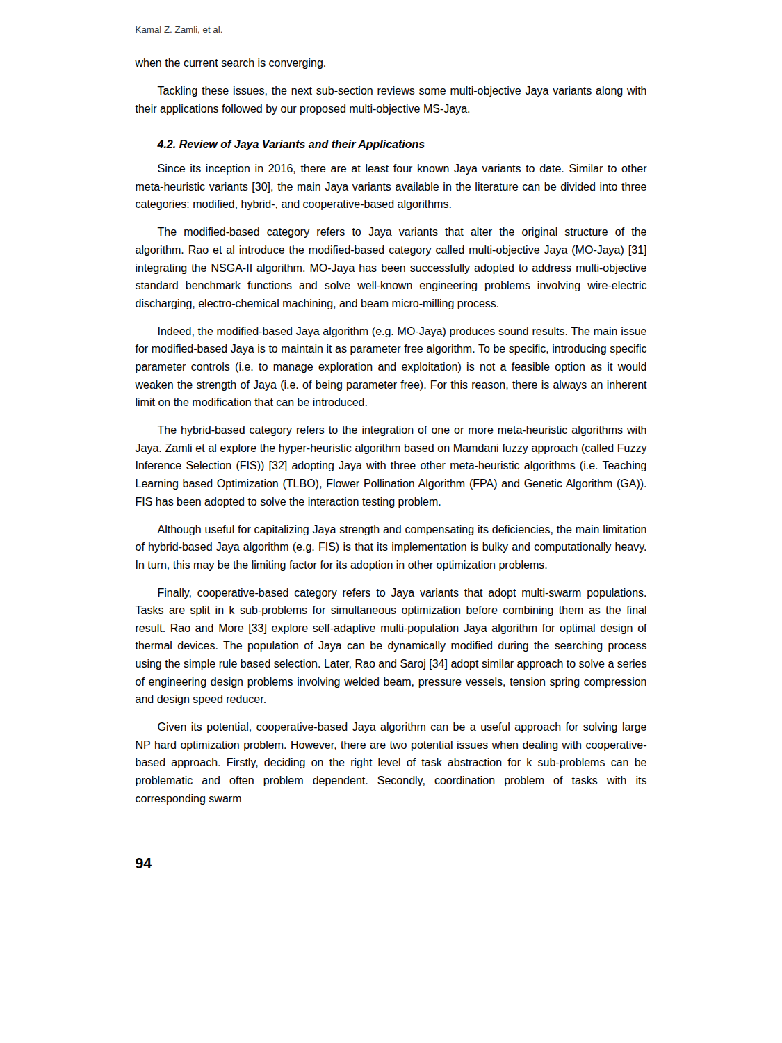Kamal Z. Zamli, et al.
when the current search is converging.
Tackling these issues, the next sub-section reviews some multi-objective Jaya variants along with their applications followed by our proposed multi-objective MS-Jaya.
4.2. Review of Jaya Variants and their Applications
Since its inception in 2016, there are at least four known Jaya variants to date. Similar to other meta-heuristic variants [30], the main Jaya variants available in the literature can be divided into three categories: modified, hybrid-, and cooperative-based algorithms.
The modified-based category refers to Jaya variants that alter the original structure of the algorithm. Rao et al introduce the modified-based category called multi-objective Jaya (MO-Jaya) [31] integrating the NSGA-II algorithm. MO-Jaya has been successfully adopted to address multi-objective standard benchmark functions and solve well-known engineering problems involving wire-electric discharging, electro-chemical machining, and beam micro-milling process.
Indeed, the modified-based Jaya algorithm (e.g. MO-Jaya) produces sound results. The main issue for modified-based Jaya is to maintain it as parameter free algorithm. To be specific, introducing specific parameter controls (i.e. to manage exploration and exploitation) is not a feasible option as it would weaken the strength of Jaya (i.e. of being parameter free). For this reason, there is always an inherent limit on the modification that can be introduced.
The hybrid-based category refers to the integration of one or more meta-heuristic algorithms with Jaya. Zamli et al explore the hyper-heuristic algorithm based on Mamdani fuzzy approach (called Fuzzy Inference Selection (FIS)) [32] adopting Jaya with three other meta-heuristic algorithms (i.e. Teaching Learning based Optimization (TLBO), Flower Pollination Algorithm (FPA) and Genetic Algorithm (GA)). FIS has been adopted to solve the interaction testing problem.
Although useful for capitalizing Jaya strength and compensating its deficiencies, the main limitation of hybrid-based Jaya algorithm (e.g. FIS) is that its implementation is bulky and computationally heavy. In turn, this may be the limiting factor for its adoption in other optimization problems.
Finally, cooperative-based category refers to Jaya variants that adopt multi-swarm populations. Tasks are split in k sub-problems for simultaneous optimization before combining them as the final result. Rao and More [33] explore self-adaptive multi-population Jaya algorithm for optimal design of thermal devices. The population of Jaya can be dynamically modified during the searching process using the simple rule based selection. Later, Rao and Saroj [34] adopt similar approach to solve a series of engineering design problems involving welded beam, pressure vessels, tension spring compression and design speed reducer.
Given its potential, cooperative-based Jaya algorithm can be a useful approach for solving large NP hard optimization problem. However, there are two potential issues when dealing with cooperative-based approach. Firstly, deciding on the right level of task abstraction for k sub-problems can be problematic and often problem dependent. Secondly, coordination problem of tasks with its corresponding swarm
94